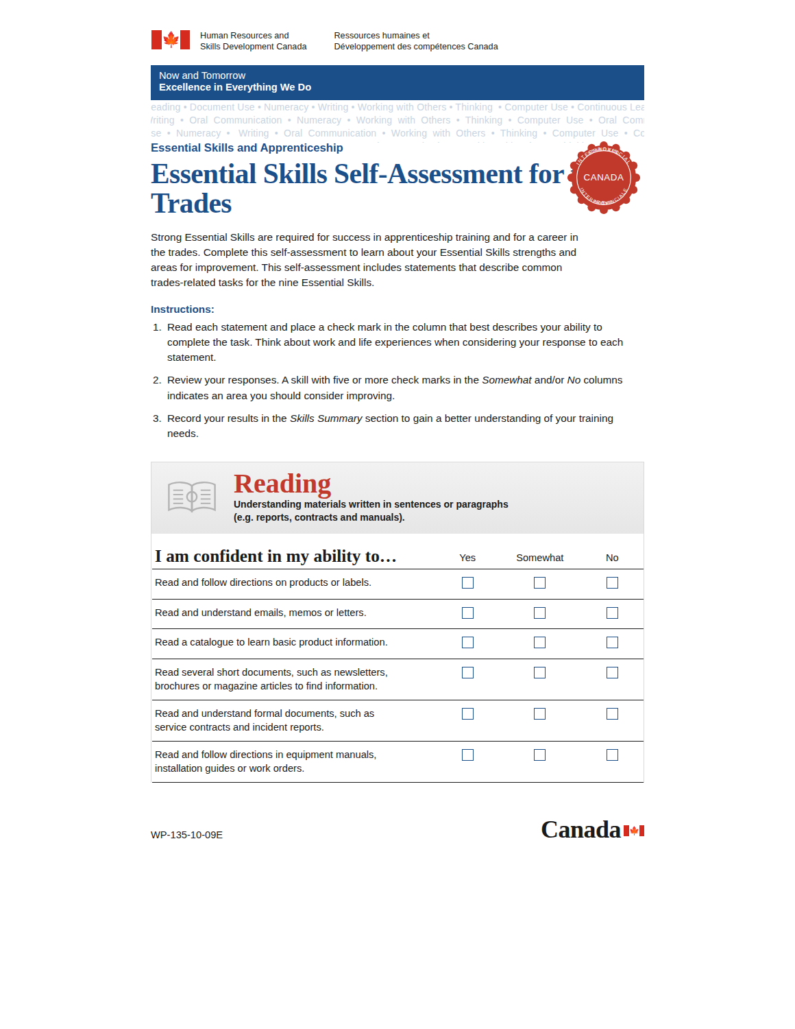🍁
Human Resources and
Skills Development Canada
Ressources humaines et
Développement des compétences Canada
Now and Tomorrow
Excellence in Everything We Do
Reading • Document Use • Numeracy • Writing • Working with Others • Thinking • Computer Use • Continuous Learning • Reading • Document Use • Numerac
Writing • Oral Communication • Numeracy • Working with Others • Thinking • Computer Use • Oral Communication • Continuous Learning • Reading • Docume
Use • Numeracy • Writing • Oral Communication • Working with Others • Thinking • Computer Use • Continuous Learning • Reading • Document Use • Writin
Working with Others • Thinking • Computer Use • Oral Communication • Working with Others • Thinking • Computer Use • Continuous Learning • Reading • Documen
INTERPROVINCIAL STANDARD CANADA NORME INTERPROVINCIALE
Essential Skills and Apprenticeship
Essential Skills Self-Assessment for the Trades
Strong Essential Skills are required for success in apprenticeship training and for a career in the trades. Complete this self-assessment to learn about your Essential Skills strengths and areas for improvement. This self-assessment includes statements that describe common trades-related tasks for the nine Essential Skills.
Instructions:
Read each statement and place a check mark in the column that best describes your ability to complete the task. Think about work and life experiences when considering your response to each statement.
Review your responses. A skill with five or more check marks in the Somewhat and/or No columns indicates an area you should consider improving.
Record your results in the Skills Summary section to gain a better understanding of your training needs.
Reading
Understanding materials written in sentences or paragraphs
(e.g. reports, contracts and manuals).
| I am confident in my ability to… | Yes | Somewhat | No |
| --- | --- | --- | --- |
| Read and follow directions on products or labels. | | | |
| Read and understand emails, memos or letters. | | | |
| Read a catalogue to learn basic product information. | | | |
| Read several short documents, such as newsletters, brochures or magazine articles to find information. | | | |
| Read and understand formal documents, such as service contracts and incident reports. | | | |
| Read and follow directions in equipment manuals, installation guides or work orders. | | | |
WP-135-10-09E
Canada
🍁